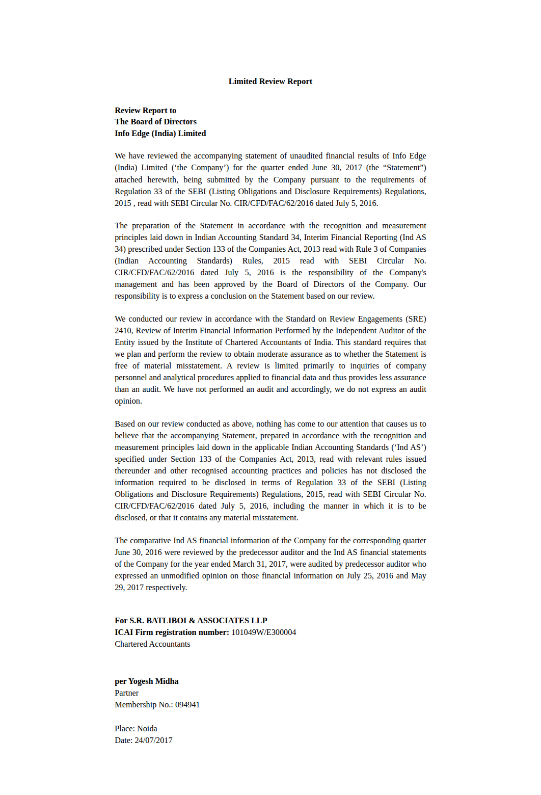Limited Review Report
Review Report to
The Board of Directors
Info Edge (India) Limited
We have reviewed the accompanying statement of unaudited financial results of Info Edge (India) Limited (‘the Company’) for the quarter ended June 30, 2017 (the “Statement”) attached herewith, being submitted by the Company pursuant to the requirements of Regulation 33 of the SEBI (Listing Obligations and Disclosure Requirements) Regulations, 2015 , read with SEBI Circular No. CIR/CFD/FAC/62/2016 dated July 5, 2016.
The preparation of the Statement in accordance with the recognition and measurement principles laid down in Indian Accounting Standard 34, Interim Financial Reporting (Ind AS 34) prescribed under Section 133 of the Companies Act, 2013 read with Rule 3 of Companies (Indian Accounting Standards) Rules, 2015 read with SEBI Circular No. CIR/CFD/FAC/62/2016 dated July 5, 2016 is the responsibility of the Company's management and has been approved by the Board of Directors of the Company. Our responsibility is to express a conclusion on the Statement based on our review.
We conducted our review in accordance with the Standard on Review Engagements (SRE) 2410, Review of Interim Financial Information Performed by the Independent Auditor of the Entity issued by the Institute of Chartered Accountants of India. This standard requires that we plan and perform the review to obtain moderate assurance as to whether the Statement is free of material misstatement. A review is limited primarily to inquiries of company personnel and analytical procedures applied to financial data and thus provides less assurance than an audit. We have not performed an audit and accordingly, we do not express an audit opinion.
Based on our review conducted as above, nothing has come to our attention that causes us to believe that the accompanying Statement, prepared in accordance with the recognition and measurement principles laid down in the applicable Indian Accounting Standards (‘Ind AS’) specified under Section 133 of the Companies Act, 2013, read with relevant rules issued thereunder and other recognised accounting practices and policies has not disclosed the information required to be disclosed in terms of Regulation 33 of the SEBI (Listing Obligations and Disclosure Requirements) Regulations, 2015, read with SEBI Circular No. CIR/CFD/FAC/62/2016 dated July 5, 2016, including the manner in which it is to be disclosed, or that it contains any material misstatement.
The comparative Ind AS financial information of the Company for the corresponding quarter June 30, 2016 were reviewed by the predecessor auditor and the Ind AS financial statements of the Company for the year ended March 31, 2017, were audited by predecessor auditor who expressed an unmodified opinion on those financial information on July 25, 2016 and May 29, 2017 respectively.
For S.R. BATLIBOI & ASSOCIATES LLP
ICAI Firm registration number: 101049W/E300004
Chartered Accountants
per Yogesh Midha
Partner
Membership No.: 094941
Place: Noida
Date: 24/07/2017